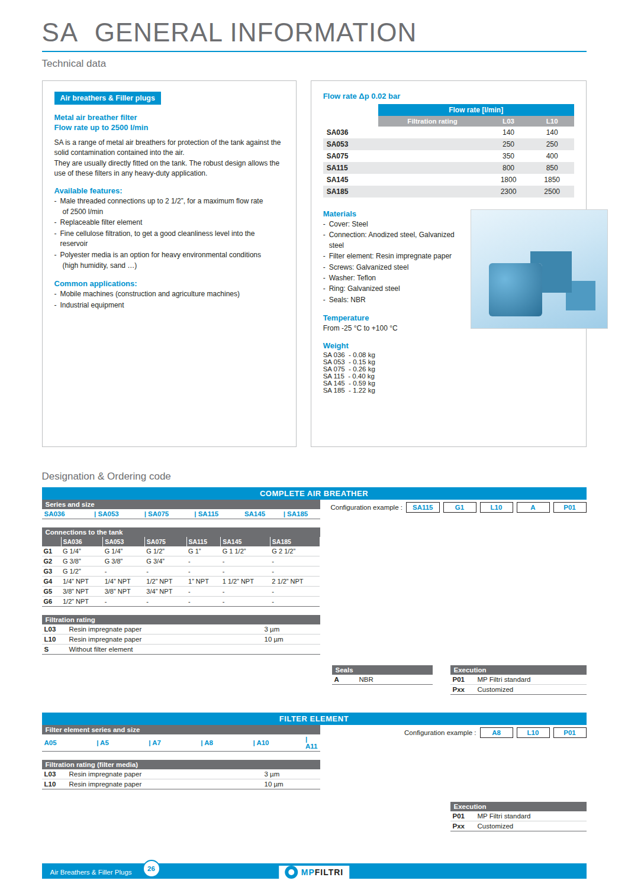SA GENERAL INFORMATION
Technical data
Air breathers & Filler plugs
Metal air breather filter
Flow rate up to 2500 l/min
SA is a range of metal air breathers for protection of the tank against the solid contamination contained into the air.
They are usually directly fitted on the tank. The robust design allows the use of these filters in any heavy-duty application.
Available features:
Male threaded connections up to 2 1/2”, for a maximum flow rate
of 2500 l/min
Replaceable filter element
Fine cellulose filtration, to get a good cleanliness level into the reservoir
Polyester media is an option for heavy environmental conditions
(high humidity, sand …)
Common applications:
Mobile machines (construction and agriculture machines)
Industrial equipment
Flow rate Δp 0.02 bar
| | Flow rate [l/min] |
| | Filtration rating | L03 | L10 |
| SA036 | | 140 | 140 |
| SA053 | | 250 | 250 |
| SA075 | | 350 | 400 |
| SA115 | | 800 | 850 |
| SA145 | | 1800 | 1850 |
| SA185 | | 2300 | 2500 |
Materials
Cover: Steel
Connection: Anodized steel, Galvanized steel
Filter element: Resin impregnate paper
Screws: Galvanized steel
Washer: Teflon
Ring: Galvanized steel
Seals: NBR
Temperature
From -25 °C to +100 °C
Weight
SA 036 - 0.08 kg
SA 053 - 0.15 kg
SA 075 - 0.26 kg
SA 115 - 0.40 kg
SA 145 - 0.59 kg
SA 185 - 1.22 kg
Designation & Ordering code
COMPLETE AIR BREATHER
Configuration example : SA115 G1 L10 A P01
Series and size
| SA036 | / SA053 | / SA075 | / SA115 | SA145 | / SA185 |
Connections to the tank
| | SA036 | SA053 | SA075 | SA115 | SA145 | SA185 |
| --- | --- | --- | --- | --- | --- | --- |
| G1 | G 1/4” | G 1/4” | G 1/2” | G 1” | G 1 1/2” | G 2 1/2” |
| G2 | G 3/8” | G 3/8” | G 3/4” | - | - | - |
| G3 | G 1/2” | - | - | - | - | - |
| G4 | 1/4” NPT | 1/4” NPT | 1/2” NPT | 1” NPT | 1 1/2” NPT | 2 1/2” NPT |
| G5 | 3/8” NPT | 3/8” NPT | 3/4” NPT | - | - | - |
| G6 | 1/2” NPT | - | - | - | - | - |
Filtration rating
| L03 | Resin impregnate paper | 3 µm |
| L10 | Resin impregnate paper | 10 µm |
| S | Without filter element |
Seals
| A | NBR |
Execution
| P01 | MP Filtri standard |
| Pxx | Customized |
FILTER ELEMENT
Configuration example : A8 L10 P01
Filter element series and size
| A05 | / A5 | / A7 | / A8 | / A10 | / A11 |
Filtration rating (filter media)
| L03 | Resin impregnate paper | 3 µm |
| L10 | Resin impregnate paper | 10 µm |
Execution
| P01 | MP Filtri standard |
| Pxx | Customized |
Air Breathers & Filler Plugs
26
MPFILTRI